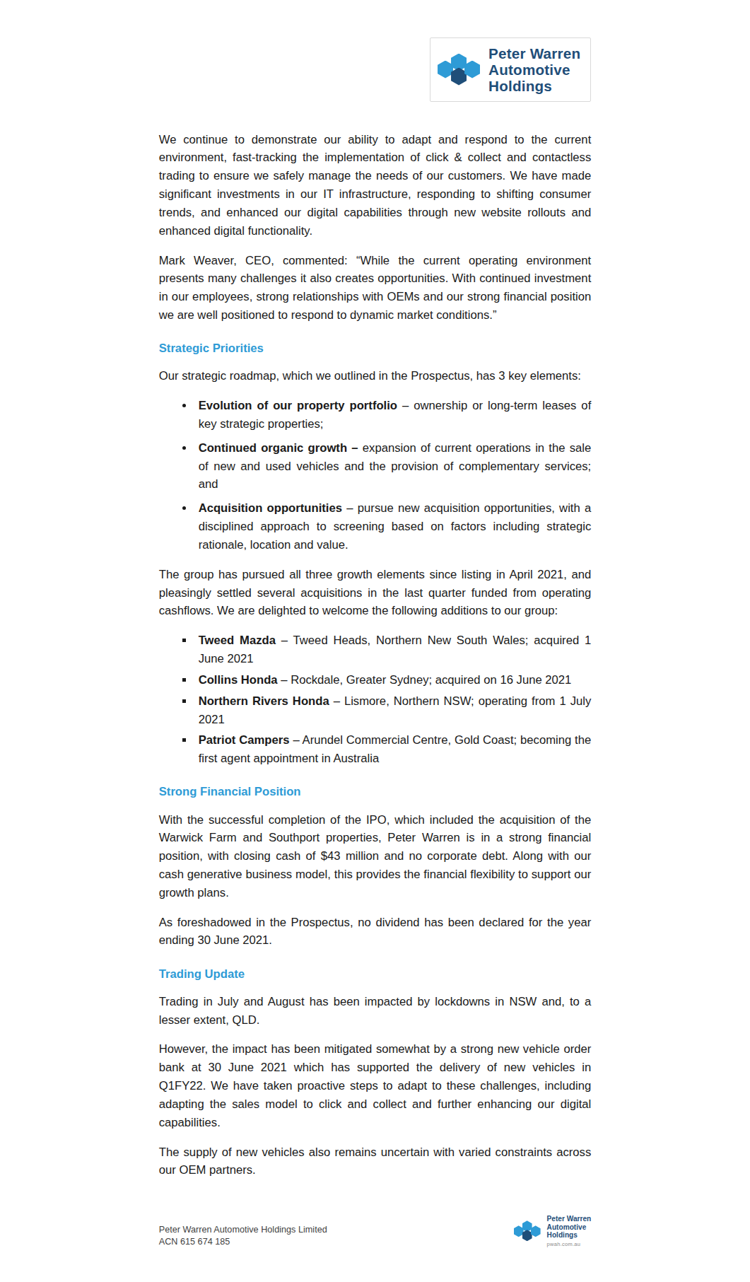Peter Warren Automotive Holdings
We continue to demonstrate our ability to adapt and respond to the current environment, fast-tracking the implementation of click & collect and contactless trading to ensure we safely manage the needs of our customers. We have made significant investments in our IT infrastructure, responding to shifting consumer trends, and enhanced our digital capabilities through new website rollouts and enhanced digital functionality.
Mark Weaver, CEO, commented: “While the current operating environment presents many challenges it also creates opportunities. With continued investment in our employees, strong relationships with OEMs and our strong financial position we are well positioned to respond to dynamic market conditions.”
Strategic Priorities
Our strategic roadmap, which we outlined in the Prospectus, has 3 key elements:
Evolution of our property portfolio – ownership or long-term leases of key strategic properties;
Continued organic growth – expansion of current operations in the sale of new and used vehicles and the provision of complementary services; and
Acquisition opportunities – pursue new acquisition opportunities, with a disciplined approach to screening based on factors including strategic rationale, location and value.
The group has pursued all three growth elements since listing in April 2021, and pleasingly settled several acquisitions in the last quarter funded from operating cashflows. We are delighted to welcome the following additions to our group:
Tweed Mazda – Tweed Heads, Northern New South Wales; acquired 1 June 2021
Collins Honda – Rockdale, Greater Sydney; acquired on 16 June 2021
Northern Rivers Honda – Lismore, Northern NSW; operating from 1 July 2021
Patriot Campers – Arundel Commercial Centre, Gold Coast; becoming the first agent appointment in Australia
Strong Financial Position
With the successful completion of the IPO, which included the acquisition of the Warwick Farm and Southport properties, Peter Warren is in a strong financial position, with closing cash of $43 million and no corporate debt. Along with our cash generative business model, this provides the financial flexibility to support our growth plans.
As foreshadowed in the Prospectus, no dividend has been declared for the year ending 30 June 2021.
Trading Update
Trading in July and August has been impacted by lockdowns in NSW and, to a lesser extent, QLD.
However, the impact has been mitigated somewhat by a strong new vehicle order bank at 30 June 2021 which has supported the delivery of new vehicles in Q1FY22. We have taken proactive steps to adapt to these challenges, including adapting the sales model to click and collect and further enhancing our digital capabilities.
The supply of new vehicles also remains uncertain with varied constraints across our OEM partners.
Peter Warren Automotive Holdings Limited
ACN 615 674 185
Peter Warren Automotive Holdings
pwah.com.au